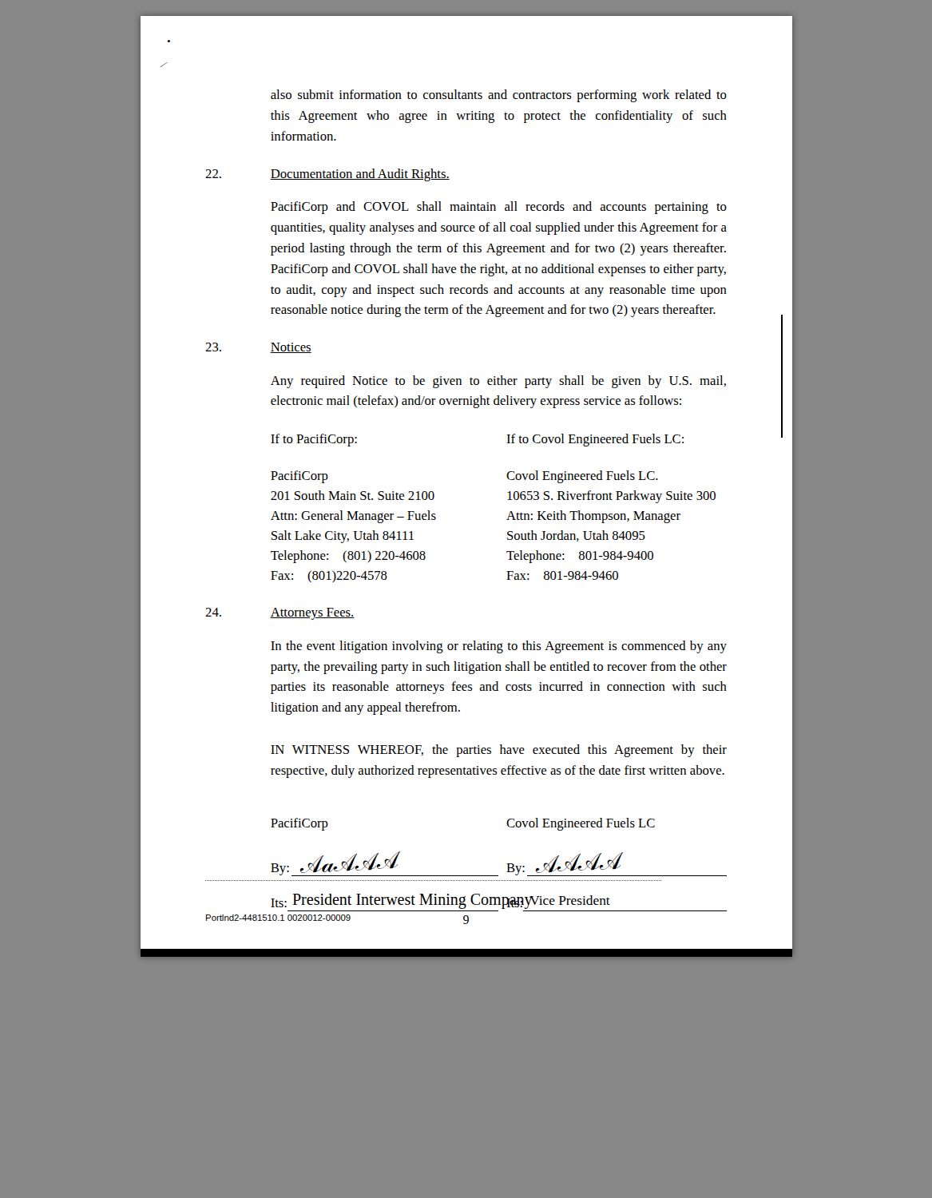•
⁄
also submit information to consultants and contractors performing work related to this Agreement who agree in writing to protect the confidentiality of such information.
22. Documentation and Audit Rights.
PacifiCorp and COVOL shall maintain all records and accounts pertaining to quantities, quality analyses and source of all coal supplied under this Agreement for a period lasting through the term of this Agreement and for two (2) years thereafter. PacifiCorp and COVOL shall have the right, at no additional expenses to either party, to audit, copy and inspect such records and accounts at any reasonable time upon reasonable notice during the term of the Agreement and for two (2) years thereafter.
23. Notices
Any required Notice to be given to either party shall be given by U.S. mail, electronic mail (telefax) and/or overnight delivery express service as follows:
If to PacifiCorp:
If to Covol Engineered Fuels LC:
PacifiCorp
201 South Main St. Suite 2100
Attn: General Manager – Fuels
Salt Lake City, Utah 84111
Telephone: (801) 220-4608
Fax: (801)220-4578
Covol Engineered Fuels LC.
10653 S. Riverfront Parkway Suite 300
Attn: Keith Thompson, Manager
South Jordan, Utah 84095
Telephone: 801-984-9400
Fax: 801-984-9460
24. Attorneys Fees.
In the event litigation involving or relating to this Agreement is commenced by any party, the prevailing party in such litigation shall be entitled to recover from the other parties its reasonable attorneys fees and costs incurred in connection with such litigation and any appeal therefrom.
IN WITNESS WHEREOF, the parties have executed this Agreement by their respective, duly authorized representatives effective as of the date first written above.
PacifiCorp
Covol Engineered Fuels LC
By: 𝒜𝒶𝒜𝒜𝒜
By: 𝒜𝒜𝒜𝒜
Its: President Interwest Mining Company
Its: Vice President
Portlnd2-4481510.1 0020012-00009 9